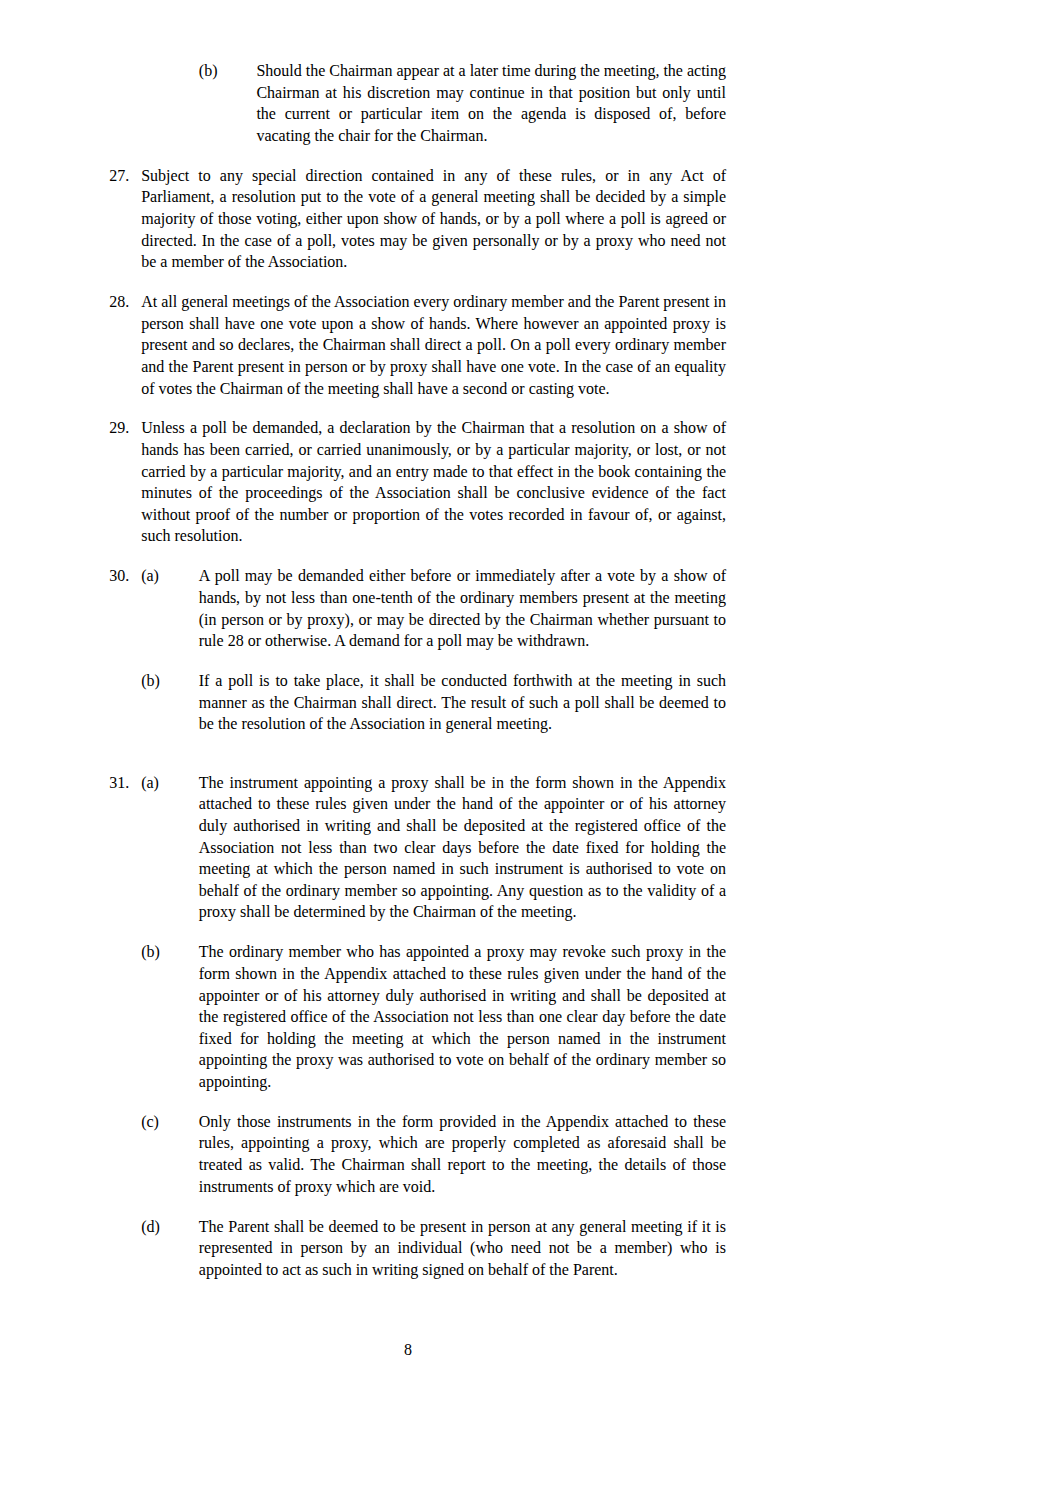(b)
Should the Chairman appear at a later time during the meeting, the acting Chairman at his discretion may continue in that position but only until the current or particular item on the agenda is disposed of, before vacating the chair for the Chairman.
27.
Subject to any special direction contained in any of these rules, or in any Act of Parliament, a resolution put to the vote of a general meeting shall be decided by a simple majority of those voting, either upon show of hands, or by a poll where a poll is agreed or directed. In the case of a poll, votes may be given personally or by a proxy who need not be a member of the Association.
28.
At all general meetings of the Association every ordinary member and the Parent present in person shall have one vote upon a show of hands. Where however an appointed proxy is present and so declares, the Chairman shall direct a poll. On a poll every ordinary member and the Parent present in person or by proxy shall have one vote. In the case of an equality of votes the Chairman of the meeting shall have a second or casting vote.
29.
Unless a poll be demanded, a declaration by the Chairman that a resolution on a show of hands has been carried, or carried unanimously, or by a particular majority, or lost, or not carried by a particular majority, and an entry made to that effect in the book containing the minutes of the proceedings of the Association shall be conclusive evidence of the fact without proof of the number or proportion of the votes recorded in favour of, or against, such resolution.
30.
(a)
A poll may be demanded either before or immediately after a vote by a show of hands, by not less than one-tenth of the ordinary members present at the meeting (in person or by proxy), or may be directed by the Chairman whether pursuant to rule 28 or otherwise. A demand for a poll may be withdrawn.
(b)
If a poll is to take place, it shall be conducted forthwith at the meeting in such manner as the Chairman shall direct. The result of such a poll shall be deemed to be the resolution of the Association in general meeting.
31.
(a)
The instrument appointing a proxy shall be in the form shown in the Appendix attached to these rules given under the hand of the appointer or of his attorney duly authorised in writing and shall be deposited at the registered office of the Association not less than two clear days before the date fixed for holding the meeting at which the person named in such instrument is authorised to vote on behalf of the ordinary member so appointing. Any question as to the validity of a proxy shall be determined by the Chairman of the meeting.
(b)
The ordinary member who has appointed a proxy may revoke such proxy in the form shown in the Appendix attached to these rules given under the hand of the appointer or of his attorney duly authorised in writing and shall be deposited at the registered office of the Association not less than one clear day before the date fixed for holding the meeting at which the person named in the instrument appointing the proxy was authorised to vote on behalf of the ordinary member so appointing.
(c)
Only those instruments in the form provided in the Appendix attached to these rules, appointing a proxy, which are properly completed as aforesaid shall be treated as valid. The Chairman shall report to the meeting, the details of those instruments of proxy which are void.
(d)
The Parent shall be deemed to be present in person at any general meeting if it is represented in person by an individual (who need not be a member) who is appointed to act as such in writing signed on behalf of the Parent.
8